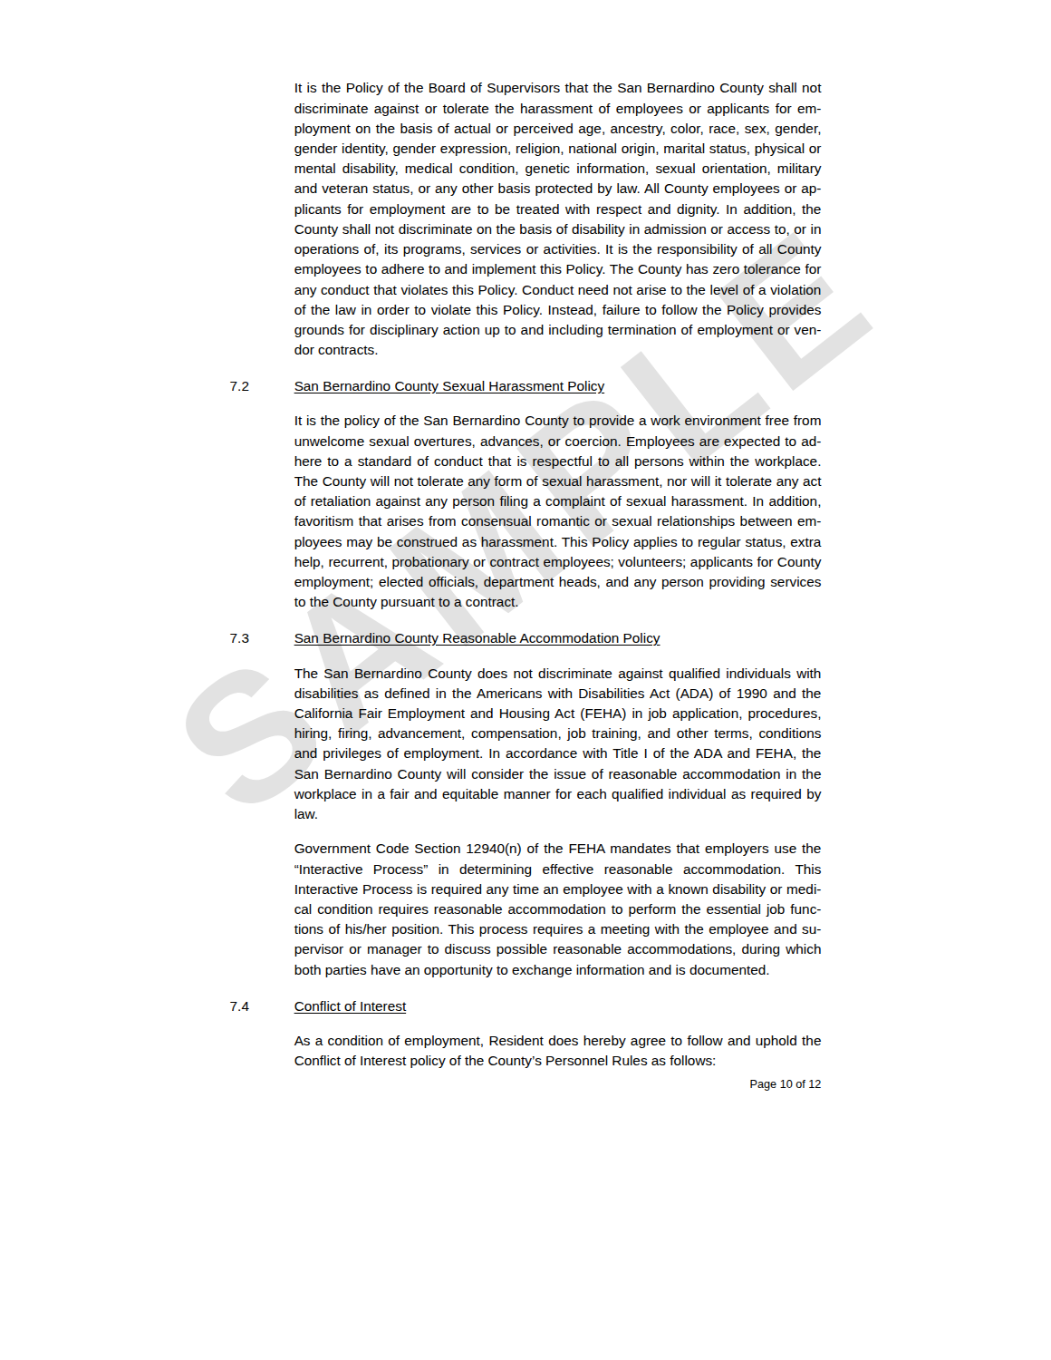SAMPLE
It is the Policy of the Board of Supervisors that the San Bernardino County shall not discriminate against or tolerate the harassment of employees or applicants for employment on the basis of actual or perceived age, ancestry, color, race, sex, gender, gender identity, gender expression, religion, national origin, marital status, physical or mental disability, medical condition, genetic information, sexual orientation, military and veteran status, or any other basis protected by law. All County employees or applicants for employment are to be treated with respect and dignity. In addition, the County shall not discriminate on the basis of disability in admission or access to, or in operations of, its programs, services or activities. It is the responsibility of all County employees to adhere to and implement this Policy. The County has zero tolerance for any conduct that violates this Policy. Conduct need not arise to the level of a violation of the law in order to violate this Policy. Instead, failure to follow the Policy provides grounds for disciplinary action up to and including termination of employment or vendor contracts.
7.2
San Bernardino County Sexual Harassment Policy
It is the policy of the San Bernardino County to provide a work environment free from unwelcome sexual overtures, advances, or coercion. Employees are expected to adhere to a standard of conduct that is respectful to all persons within the workplace. The County will not tolerate any form of sexual harassment, nor will it tolerate any act of retaliation against any person filing a complaint of sexual harassment. In addition, favoritism that arises from consensual romantic or sexual relationships between employees may be construed as harassment. This Policy applies to regular status, extra help, recurrent, probationary or contract employees; volunteers; applicants for County employment; elected officials, department heads, and any person providing services to the County pursuant to a contract.
7.3
San Bernardino County Reasonable Accommodation Policy
The San Bernardino County does not discriminate against qualified individuals with disabilities as defined in the Americans with Disabilities Act (ADA) of 1990 and the California Fair Employment and Housing Act (FEHA) in job application, procedures, hiring, firing, advancement, compensation, job training, and other terms, conditions and privileges of employment. In accordance with Title I of the ADA and FEHA, the San Bernardino County will consider the issue of reasonable accommodation in the workplace in a fair and equitable manner for each qualified individual as required by law.
Government Code Section 12940(n) of the FEHA mandates that employers use the “Interactive Process” in determining effective reasonable accommodation. This Interactive Process is required any time an employee with a known disability or medical condition requires reasonable accommodation to perform the essential job functions of his/her position. This process requires a meeting with the employee and supervisor or manager to discuss possible reasonable accommodations, during which both parties have an opportunity to exchange information and is documented.
7.4
Conflict of Interest
As a condition of employment, Resident does hereby agree to follow and uphold the Conflict of Interest policy of the County’s Personnel Rules as follows:
Page 10 of 12